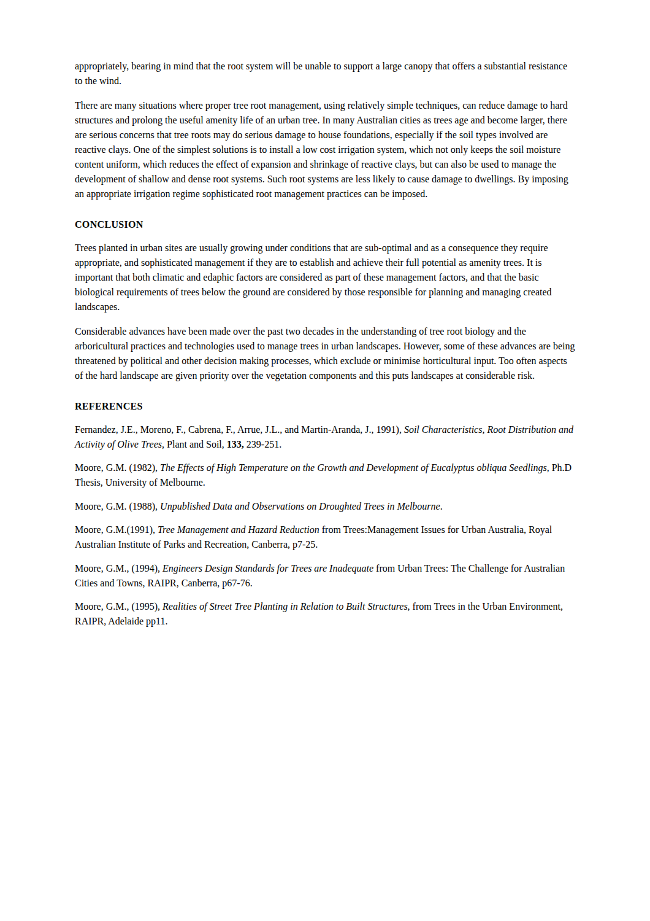appropriately, bearing in mind that the root system will be unable to support a large canopy that offers a substantial resistance to the wind.
There are many situations where proper tree root management, using relatively simple techniques, can reduce damage to hard structures and prolong the useful amenity life of an urban tree. In many Australian cities as trees age and become larger, there are serious concerns that tree roots may do serious damage to house foundations, especially if the soil types involved are reactive clays. One of the simplest solutions is to install a low cost irrigation system, which not only keeps the soil moisture content uniform, which reduces the effect of expansion and shrinkage of reactive clays, but can also be used to manage the development of shallow and dense root systems. Such root systems are less likely to cause damage to dwellings. By imposing an appropriate irrigation regime sophisticated root management practices can be imposed.
CONCLUSION
Trees planted in urban sites are usually growing under conditions that are sub-optimal and as a consequence they require appropriate, and sophisticated management if they are to establish and achieve their full potential as amenity trees. It is important that both climatic and edaphic factors are considered as part of these management factors, and that the basic biological requirements of trees below the ground are considered by those responsible for planning and managing created landscapes.
Considerable advances have been made over the past two decades in the understanding of tree root biology and the arboricultural practices and technologies used to manage trees in urban landscapes. However, some of these advances are being threatened by political and other decision making processes, which exclude or minimise horticultural input. Too often aspects of the hard landscape are given priority over the vegetation components and this puts landscapes at considerable risk.
REFERENCES
Fernandez, J.E., Moreno, F., Cabrena, F., Arrue, J.L., and Martin-Aranda, J., 1991), Soil Characteristics, Root Distribution and Activity of Olive Trees, Plant and Soil, 133, 239-251.
Moore, G.M. (1982), The Effects of High Temperature on the Growth and Development of Eucalyptus obliqua Seedlings, Ph.D Thesis, University of Melbourne.
Moore, G.M. (1988), Unpublished Data and Observations on Droughted Trees in Melbourne.
Moore, G.M.(1991), Tree Management and Hazard Reduction from Trees:Management Issues for Urban Australia, Royal Australian Institute of Parks and Recreation, Canberra, p7-25.
Moore, G.M., (1994), Engineers Design Standards for Trees are Inadequate from Urban Trees: The Challenge for Australian Cities and Towns, RAIPR, Canberra, p67-76.
Moore, G.M., (1995), Realities of Street Tree Planting in Relation to Built Structures, from Trees in the Urban Environment, RAIPR, Adelaide pp11.